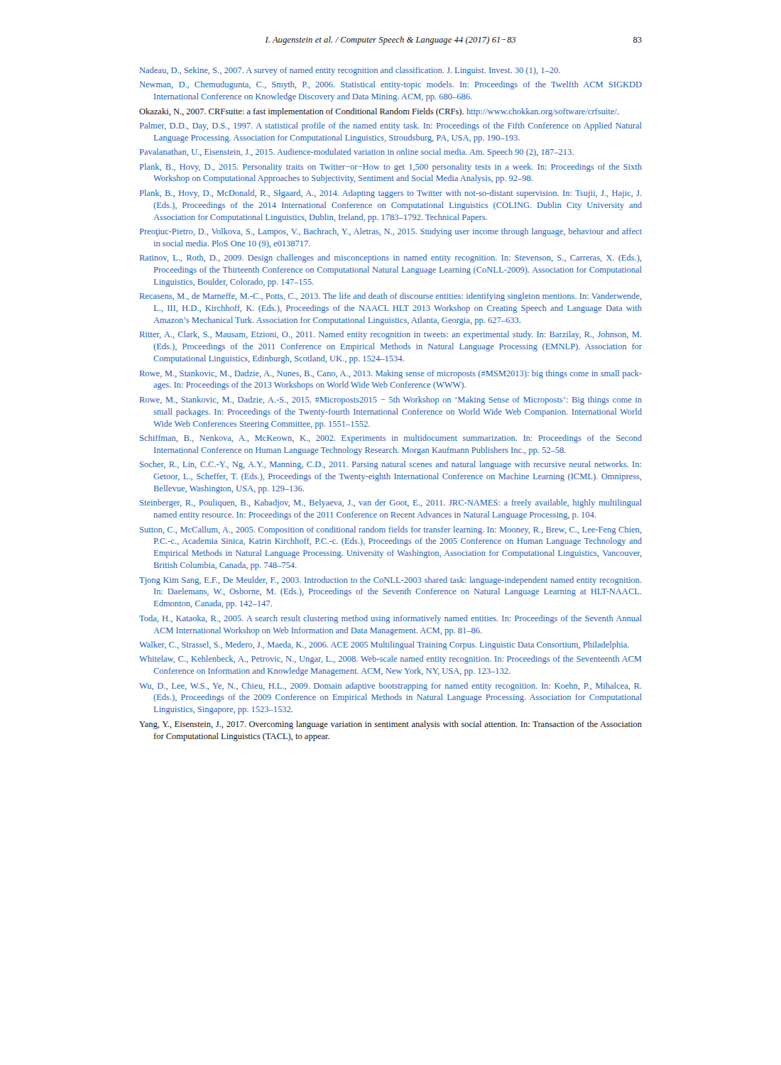I. Augenstein et al. / Computer Speech & Language 44 (2017) 61−83 83
Nadeau, D., Sekine, S., 2007. A survey of named entity recognition and classification. J. Linguist. Invest. 30 (1), 1–20.
Newman, D., Chemudugunta, C., Smyth, P., 2006. Statistical entity-topic models. In: Proceedings of the Twelfth ACM SIGKDD International Conference on Knowledge Discovery and Data Mining. ACM, pp. 680–686.
Okazaki, N., 2007. CRFsuite: a fast implementation of Conditional Random Fields (CRFs). http://www.chokkan.org/software/crfsuite/.
Palmer, D.D., Day, D.S., 1997. A statistical profile of the named entity task. In: Proceedings of the Fifth Conference on Applied Natural Language Processing. Association for Computational Linguistics, Stroudsburg, PA, USA, pp. 190–193.
Pavalanathan, U., Eisenstein, J., 2015. Audience-modulated variation in online social media. Am. Speech 90 (2), 187–213.
Plank, B., Hovy, D., 2015. Personality traits on Twitter−or−How to get 1,500 personality tests in a week. In: Proceedings of the Sixth Workshop on Computational Approaches to Subjectivity, Sentiment and Social Media Analysis, pp. 92–98.
Plank, B., Hovy, D., McDonald, R., Słgaard, A., 2014. Adapting taggers to Twitter with not-so-distant supervision. In: Tsujii, J., Hajic, J. (Eds.), Proceedings of the 2014 International Conference on Computational Linguistics (COLING. Dublin City University and Association for Computational Linguistics, Dublin, Ireland, pp. 1783–1792. Technical Papers.
Preoţiuc-Pietro, D., Volkova, S., Lampos, V., Bachrach, Y., Aletras, N., 2015. Studying user income through language, behaviour and affect in social media. PloS One 10 (9), e0138717.
Ratinov, L., Roth, D., 2009. Design challenges and misconceptions in named entity recognition. In: Stevenson, S., Carreras, X. (Eds.), Proceedings of the Thirteenth Conference on Computational Natural Language Learning (CoNLL-2009). Association for Computational Linguistics, Boulder, Colorado, pp. 147–155.
Recasens, M., de Marneffe, M.-C., Potts, C., 2013. The life and death of discourse entities: identifying singleton mentions. In: Vanderwende, L., III, H.D., Kirchhoff, K. (Eds.), Proceedings of the NAACL HLT 2013 Workshop on Creating Speech and Language Data with Amazon’s Mechanical Turk. Association for Computational Linguistics, Atlanta, Georgia, pp. 627–633.
Ritter, A., Clark, S., Mausam, Etzioni, O., 2011. Named entity recognition in tweets: an experimental study. In: Barzilay, R., Johnson, M. (Eds.), Proceedings of the 2011 Conference on Empirical Methods in Natural Language Processing (EMNLP). Association for Computational Linguistics, Edinburgh, Scotland, UK., pp. 1524–1534.
Rowe, M., Stankovic, M., Dadzie, A., Nunes, B., Cano, A., 2013. Making sense of microposts (#MSM2013): big things come in small packages. In: Proceedings of the 2013 Workshops on World Wide Web Conference (WWW).
Rowe, M., Stankovic, M., Dadzie, A.-S., 2015. #Microposts2015 − 5th Workshop on ‘Making Sense of Microposts’: Big things come in small packages. In: Proceedings of the Twenty-fourth International Conference on World Wide Web Companion. International World Wide Web Conferences Steering Committee, pp. 1551–1552.
Schiffman, B., Nenkova, A., McKeown, K., 2002. Experiments in multidocument summarization. In: Proceedings of the Second International Conference on Human Language Technology Research. Morgan Kaufmann Publishers Inc., pp. 52–58.
Socher, R., Lin, C.C.-Y., Ng, A.Y., Manning, C.D., 2011. Parsing natural scenes and natural language with recursive neural networks. In: Getoor, L., Scheffer, T. (Eds.), Proceedings of the Twenty-eighth International Conference on Machine Learning (ICML). Omnipress, Bellevue, Washington, USA, pp. 129–136.
Steinberger, R., Pouliquen, B., Kabadjov, M., Belyaeva, J., van der Goot, E., 2011. JRC-NAMES: a freely available, highly multilingual named entity resource. In: Proceedings of the 2011 Conference on Recent Advances in Natural Language Processing, p. 104.
Sutton, C., McCallum, A., 2005. Composition of conditional random fields for transfer learning. In: Mooney, R., Brew, C., Lee-Feng Chien, P.C.-c., Academia Sinica, Katrin Kirchhoff, P.C.-c. (Eds.), Proceedings of the 2005 Conference on Human Language Technology and Empirical Methods in Natural Language Processing. University of Washington, Association for Computational Linguistics, Vancouver, British Columbia, Canada, pp. 748–754.
Tjong Kim Sang, E.F., De Meulder, F., 2003. Introduction to the CoNLL-2003 shared task: language-independent named entity recognition. In: Daelemans, W., Osborne, M. (Eds.), Proceedings of the Seventh Conference on Natural Language Learning at HLT-NAACL. Edmonton, Canada, pp. 142–147.
Toda, H., Kataoka, R., 2005. A search result clustering method using informatively named entities. In: Proceedings of the Seventh Annual ACM International Workshop on Web Information and Data Management. ACM, pp. 81–86.
Walker, C., Strassel, S., Medero, J., Maeda, K., 2006. ACE 2005 Multilingual Training Corpus. Linguistic Data Consortium, Philadelphia.
Whitelaw, C., Kehlenbeck, A., Petrovic, N., Ungar, L., 2008. Web-scale named entity recognition. In: Proceedings of the Seventeenth ACM Conference on Information and Knowledge Management. ACM, New York, NY, USA, pp. 123–132.
Wu, D., Lee, W.S., Ye, N., Chieu, H.L., 2009. Domain adaptive bootstrapping for named entity recognition. In: Koehn, P., Mihalcea, R. (Eds.), Proceedings of the 2009 Conference on Empirical Methods in Natural Language Processing. Association for Computational Linguistics, Singapore, pp. 1523–1532.
Yang, Y., Eisenstein, J., 2017. Overcoming language variation in sentiment analysis with social attention. In: Transaction of the Association for Computational Linguistics (TACL), to appear.